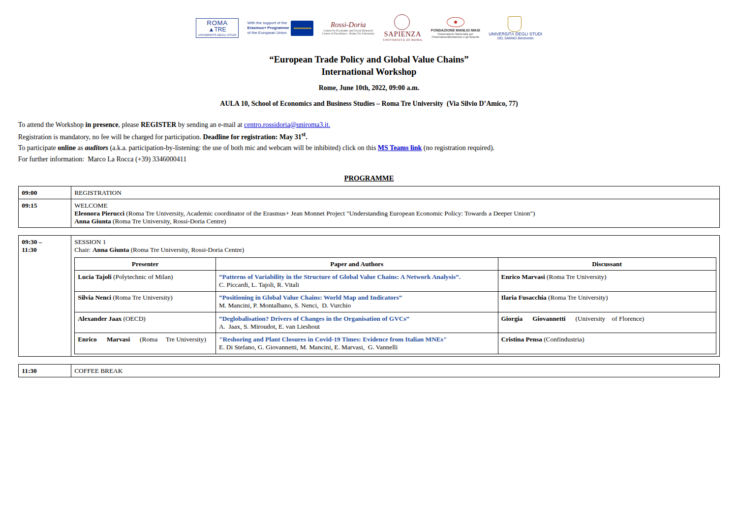ROMA ▲TRE UNIVERSITÀ DEGLI STUDI
With the support of the
Erasmus+ Programme
of the European Union
Rossi-Doria Centre for Economic and Social Research
Centre of Excellence - Roma Tre University
SAPIENZA UNIVERSITÀ DI ROMA
FONDAZIONE MANLIO MASI Osservatorio Nazionale per
l'Internazionalizzazione e gli Scambi
UNIVERSITÀ DEGLI STUDI DEL SANNIO Benevento
“European Trade Policy and Global Value Chains” International Workshop
Rome, June 10th, 2022, 09:00 a.m.
AULA 10, School of Economics and Business Studies – Roma Tre University (Via Silvio D’Amico, 77)
To attend the Workshop in presence, please REGISTER by sending an e-mail at centro.rossidoria@uniroma3.it.
Registration is mandatory, no fee will be charged for participation. Deadline for registration: May 31st.
To participate online as auditors (a.k.a. participation-by-listening: the use of both mic and webcam will be inhibited) click on this MS Teams link (no registration required).
For further information: Marco La Rocca (+39) 3346000411
PROGRAMME
| 09:00 | REGISTRATION |
| 09:15 | WELCOME Eleonora Pierucci (Roma Tre University, Academic coordinator of the Erasmus+ Jean Monnet Project "Understanding European Economic Policy: Towards a Deeper Union") Anna Giunta (Roma Tre University, Rossi-Doria Centre) |
| 09:30 – 11:30 | SESSION 1 Chair: Anna Giunta (Roma Tre University, Rossi-Doria Centre) / Presenter / Paper and Authors / Discussant / / --- / --- / --- / / Lucia Tajoli (Polytechnic of Milan) / “Patterns of Variability in the Structure of Global Value Chains: A Network Analysis”. C. Piccardi, L. Tajoli, R. Vitali / Enrico Marvasi (Roma Tre University) / / Silvia Nenci (Roma Tre University) / “Positioning in Global Value Chains: World Map and Indicators” M. Mancini, P. Montalbano, S. Nenci, D. Vurchio / Ilaria Fusacchia (Roma Tre University) / / Alexander Jaax (OECD) / “Deglobalisation? Drivers of Changes in the Organisation of GVCs” A. Jaax, S. Miroudot, E. van Lieshout / Giorgia Giovannetti (University of Florence) / / Enrico Marvasi (Roma Tre University) / "Reshoring and Plant Closures in Covid-19 Times: Evidence from Italian MNEs" E. Di Stefano, G. Giovannetti, M. Mancini, E. Marvasi, G. Vannelli / Cristina Pensa (Confindustria) / |
| 11:30 | COFFEE BREAK |